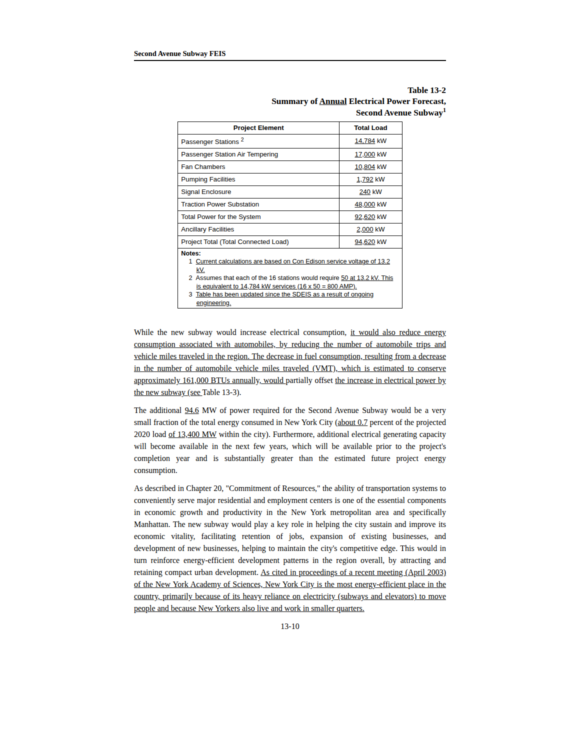Second Avenue Subway FEIS
Table 13-2
Summary of Annual Electrical Power Forecast,
Second Avenue Subway1
| Project Element | Total Load |
| --- | --- |
| Passenger Stations 2 | 14,784 kW |
| Passenger Station Air Tempering | 17,000 kW |
| Fan Chambers | 10,804 kW |
| Pumping Facilities | 1,792 kW |
| Signal Enclosure | 240 kW |
| Traction Power Substation | 48,000 kW |
| Total Power for the System | 92,620 kW |
| Ancillary Facilities | 2,000 kW |
| Project Total (Total Connected Load) | 94,620 kW |
| Notes: 1 Current calculations are based on Con Edison service voltage of 13.2 kV. 2 Assumes that each of the 16 stations would require 50 at 13.2 kV. This is equivalent to 14,784 kW services (16 x 50 = 800 AMP). 3 Table has been updated since the SDEIS as a result of ongoing engineering. |
While the new subway would increase electrical consumption, it would also reduce energy consumption associated with automobiles, by reducing the number of automobile trips and vehicle miles traveled in the region. The decrease in fuel consumption, resulting from a decrease in the number of automobile vehicle miles traveled (VMT), which is estimated to conserve approximately 161,000 BTUs annually, would partially offset the increase in electrical power by the new subway (see Table 13-3).
The additional 94.6 MW of power required for the Second Avenue Subway would be a very small fraction of the total energy consumed in New York City (about 0.7 percent of the projected 2020 load of 13,400 MW within the city). Furthermore, additional electrical generating capacity will become available in the next few years, which will be available prior to the project's completion year and is substantially greater than the estimated future project energy consumption.
As described in Chapter 20, "Commitment of Resources," the ability of transportation systems to conveniently serve major residential and employment centers is one of the essential components in economic growth and productivity in the New York metropolitan area and specifically Manhattan. The new subway would play a key role in helping the city sustain and improve its economic vitality, facilitating retention of jobs, expansion of existing businesses, and development of new businesses, helping to maintain the city's competitive edge. This would in turn reinforce energy-efficient development patterns in the region overall, by attracting and retaining compact urban development. As cited in proceedings of a recent meeting (April 2003) of the New York Academy of Sciences, New York City is the most energy-efficient place in the country, primarily because of its heavy reliance on electricity (subways and elevators) to move people and because New Yorkers also live and work in smaller quarters.
13-10